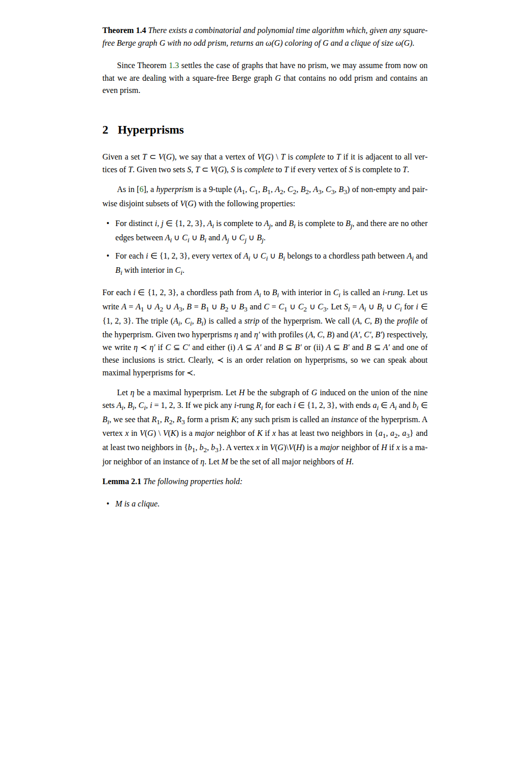Theorem 1.4 There exists a combinatorial and polynomial time algorithm which, given any square-free Berge graph G with no odd prism, returns an ω(G) coloring of G and a clique of size ω(G).
Since Theorem 1.3 settles the case of graphs that have no prism, we may assume from now on that we are dealing with a square-free Berge graph G that contains no odd prism and contains an even prism.
2 Hyperprisms
Given a set T ⊂ V(G), we say that a vertex of V(G) \ T is complete to T if it is adjacent to all vertices of T. Given two sets S, T ⊂ V(G), S is complete to T if every vertex of S is complete to T.
As in [6], a hyperprism is a 9-tuple (A1, C1, B1, A2, C2, B2, A3, C3, B3) of non-empty and pairwise disjoint subsets of V(G) with the following properties:
For distinct i, j ∈ {1, 2, 3}, Ai is complete to Aj, and Bi is complete to Bj, and there are no other edges between Ai ∪ Ci ∪ Bi and Aj ∪ Cj ∪ Bj.
For each i ∈ {1, 2, 3}, every vertex of Ai ∪ Ci ∪ Bi belongs to a chordless path between Ai and Bi with interior in Ci.
For each i ∈ {1, 2, 3}, a chordless path from Ai to Bi with interior in Ci is called an i-rung. Let us write A = A1 ∪ A2 ∪ A3, B = B1 ∪ B2 ∪ B3 and C = C1 ∪ C2 ∪ C3. Let Si = Ai ∪ Bi ∪ Ci for i ∈ {1, 2, 3}. The triple (Ai, Ci, Bi) is called a strip of the hyperprism. We call (A, C, B) the profile of the hyperprism. Given two hyperprisms η and η′ with profiles (A, C, B) and (A′, C′, B′) respectively, we write η ≺ η′ if C ⊆ C′ and either (i) A ⊆ A′ and B ⊆ B′ or (ii) A ⊆ B′ and B ⊆ A′ and one of these inclusions is strict. Clearly, ≺ is an order relation on hyperprisms, so we can speak about maximal hyperprisms for ≺.
Let η be a maximal hyperprism. Let H be the subgraph of G induced on the union of the nine sets Ai, Bi, Ci, i = 1, 2, 3. If we pick any i-rung Ri for each i ∈ {1, 2, 3}, with ends ai ∈ Ai and bi ∈ Bi, we see that R1, R2, R3 form a prism K; any such prism is called an instance of the hyperprism. A vertex x in V(G) \ V(K) is a major neighbor of K if x has at least two neighbors in {a1, a2, a3} and at least two neighbors in {b1, b2, b3}. A vertex x in V(G)\V(H) is a major neighbor of H if x is a major neighbor of an instance of η. Let M be the set of all major neighbors of H.
Lemma 2.1 The following properties hold:
M is a clique.